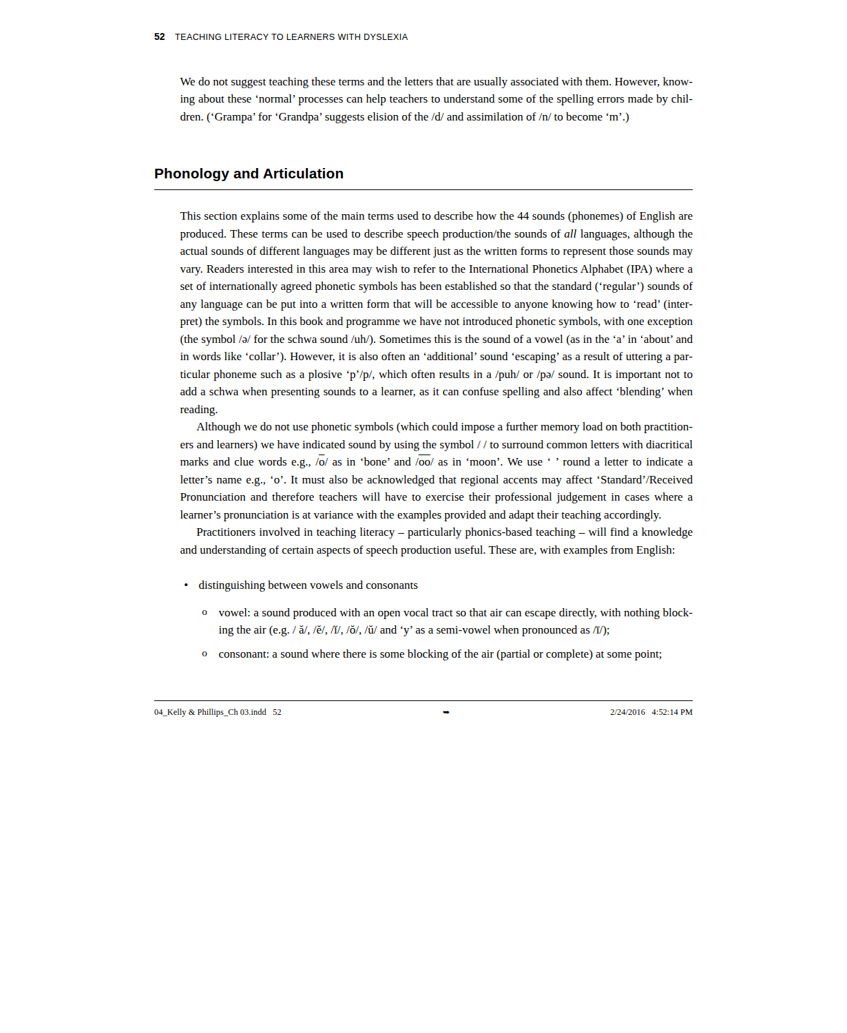52 Teaching Literacy to Learners with Dyslexia
We do not suggest teaching these terms and the letters that are usually associated with them. However, knowing about these ‘normal’ processes can help teachers to understand some of the spelling errors made by children. (‘Grampa’ for ‘Grandpa’ suggests elision of the /d/ and assimilation of /n/ to become ‘m’.)
Phonology and Articulation
This section explains some of the main terms used to describe how the 44 sounds (phonemes) of English are produced. These terms can be used to describe speech production/the sounds of all languages, although the actual sounds of different languages may be different just as the written forms to represent those sounds may vary. Readers interested in this area may wish to refer to the International Phonetics Alphabet (IPA) where a set of internationally agreed phonetic symbols has been established so that the standard (‘regular’) sounds of any language can be put into a written form that will be accessible to anyone knowing how to ‘read’ (interpret) the symbols. In this book and programme we have not introduced phonetic symbols, with one exception (the symbol /ə/ for the schwa sound /uh/). Sometimes this is the sound of a vowel (as in the ‘a’ in ‘about’ and in words like ‘collar’). However, it is also often an ‘additional’ sound ‘escaping’ as a result of uttering a particular phoneme such as a plosive ‘p’/p/, which often results in a /puh/ or /pə/ sound. It is important not to add a schwa when presenting sounds to a learner, as it can confuse spelling and also affect ‘blending’ when reading.
Although we do not use phonetic symbols (which could impose a further memory load on both practitioners and learners) we have indicated sound by using the symbol / / to surround common letters with diacritical marks and clue words e.g., /o/ as in ‘bone’ and /oo/ as in ‘moon’. We use ‘ ’ round a letter to indicate a letter’s name e.g., ‘o’. It must also be acknowledged that regional accents may affect ‘Standard’/Received Pronunciation and therefore teachers will have to exercise their professional judgement in cases where a learner’s pronunciation is at variance with the examples provided and adapt their teaching accordingly.
Practitioners involved in teaching literacy – particularly phonics-based teaching – will find a knowledge and understanding of certain aspects of speech production useful. These are, with examples from English:
distinguishing between vowels and consonants
vowel: a sound produced with an open vocal tract so that air can escape directly, with nothing blocking the air (e.g. / ă/, /ĕ/, /ĭ/, /ŏ/, /ŭ/ and ‘y’ as a semi-vowel when pronounced as /ī/);
consonant: a sound where there is some blocking of the air (partial or complete) at some point;
04_Kelly & Phillips_Ch 03.indd 52 ➥ 2/24/2016 4:52:14 PM